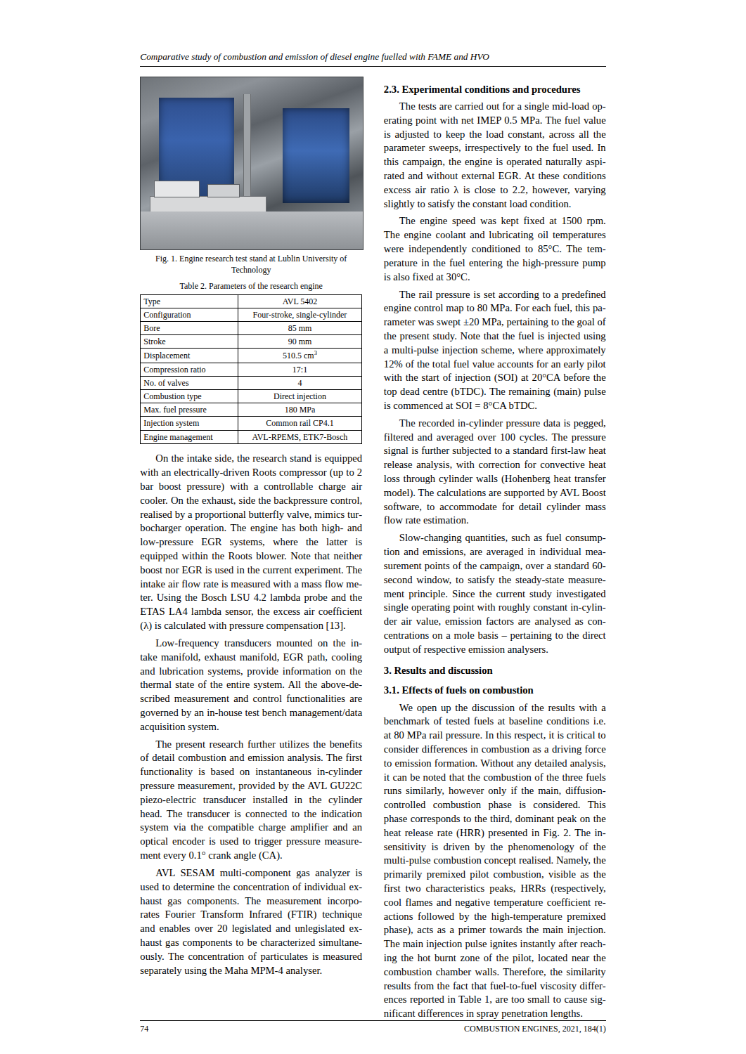Comparative study of combustion and emission of diesel engine fuelled with FAME and HVO
Fig. 1. Engine research test stand at Lublin University of Technology
Table 2. Parameters of the research engine
| Type | AVL 5402 |
| Configuration | Four-stroke, single-cylinder |
| Bore | 85 mm |
| Stroke | 90 mm |
| Displacement | 510.5 cm 3 |
| Compression ratio | 17:1 |
| No. of valves | 4 |
| Combustion type | Direct injection |
| Max. fuel pressure | 180 MPa |
| Injection system | Common rail CP4.1 |
| Engine management | AVL-RPEMS, ETK7-Bosch |
On the intake side, the research stand is equipped with an electrically-driven Roots compressor (up to 2 bar boost pressure) with a controllable charge air cooler. On the exhaust, side the backpressure control, realised by a proportional butterfly valve, mimics turbocharger operation. The engine has both high- and low-pressure EGR systems, where the latter is equipped within the Roots blower. Note that neither boost nor EGR is used in the current experiment. The intake air flow rate is measured with a mass flow meter. Using the Bosch LSU 4.2 lambda probe and the ETAS LA4 lambda sensor, the excess air coefficient (λ) is calculated with pressure compensation [13].
Low-frequency transducers mounted on the intake manifold, exhaust manifold, EGR path, cooling and lubrication systems, provide information on the thermal state of the entire system. All the above-described measurement and control functionalities are governed by an in-house test bench management/data acquisition system.
The present research further utilizes the benefits of detail combustion and emission analysis. The first functionality is based on instantaneous in-cylinder pressure measurement, provided by the AVL GU22C piezo-electric transducer installed in the cylinder head. The transducer is connected to the indication system via the compatible charge amplifier and an optical encoder is used to trigger pressure measurement every 0.1° crank angle (CA).
AVL SESAM multi-component gas analyzer is used to determine the concentration of individual exhaust gas components. The measurement incorporates Fourier Transform Infrared (FTIR) technique and enables over 20 legislated and unlegislated exhaust gas components to be characterized simultaneously. The concentration of particulates is measured separately using the Maha MPM-4 analyser.
2.3. Experimental conditions and procedures
The tests are carried out for a single mid-load operating point with net IMEP 0.5 MPa. The fuel value is adjusted to keep the load constant, across all the parameter sweeps, irrespectively to the fuel used. In this campaign, the engine is operated naturally aspirated and without external EGR. At these conditions excess air ratio λ is close to 2.2, however, varying slightly to satisfy the constant load condition.
The engine speed was kept fixed at 1500 rpm. The engine coolant and lubricating oil temperatures were independently conditioned to 85°C. The temperature in the fuel entering the high-pressure pump is also fixed at 30°C.
The rail pressure is set according to a predefined engine control map to 80 MPa. For each fuel, this parameter was swept ±20 MPa, pertaining to the goal of the present study. Note that the fuel is injected using a multi-pulse injection scheme, where approximately 12% of the total fuel value accounts for an early pilot with the start of injection (SOI) at 20°CA before the top dead centre (bTDC). The remaining (main) pulse is commenced at SOI = 8°CA bTDC.
The recorded in-cylinder pressure data is pegged, filtered and averaged over 100 cycles. The pressure signal is further subjected to a standard first-law heat release analysis, with correction for convective heat loss through cylinder walls (Hohenberg heat transfer model). The calculations are supported by AVL Boost software, to accommodate for detail cylinder mass flow rate estimation.
Slow-changing quantities, such as fuel consumption and emissions, are averaged in individual measurement points of the campaign, over a standard 60-second window, to satisfy the steady-state measurement principle. Since the current study investigated single operating point with roughly constant in-cylinder air value, emission factors are analysed as concentrations on a mole basis – pertaining to the direct output of respective emission analysers.
3. Results and discussion
3.1. Effects of fuels on combustion
We open up the discussion of the results with a benchmark of tested fuels at baseline conditions i.e. at 80 MPa rail pressure. In this respect, it is critical to consider differences in combustion as a driving force to emission formation. Without any detailed analysis, it can be noted that the combustion of the three fuels runs similarly, however only if the main, diffusion-controlled combustion phase is considered. This phase corresponds to the third, dominant peak on the heat release rate (HRR) presented in Fig. 2. The insensitivity is driven by the phenomenology of the multi-pulse combustion concept realised. Namely, the primarily premixed pilot combustion, visible as the first two characteristics peaks, HRRs (respectively, cool flames and negative temperature coefficient reactions followed by the high-temperature premixed phase), acts as a primer towards the main injection. The main injection pulse ignites instantly after reaching the hot burnt zone of the pilot, located near the combustion chamber walls. Therefore, the similarity results from the fact that fuel-to-fuel viscosity differences reported in Table 1, are too small to cause significant differences in spray penetration lengths.
74 COMBUSTION ENGINES, 2021, 184(1)